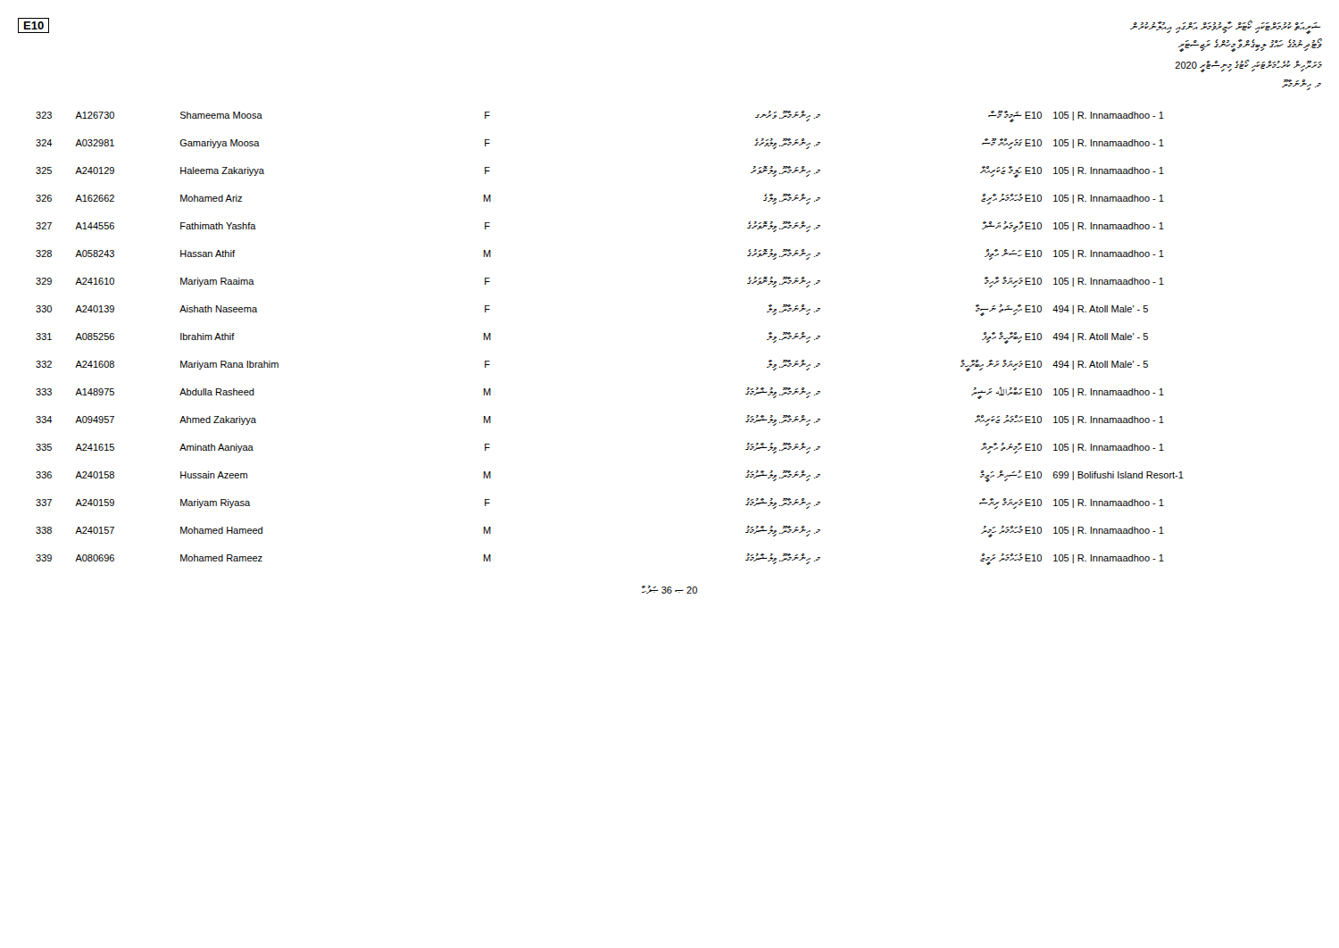E10
ޝަރީއަތް ކުރުމަށްޓަކައި ކޯޓަށް ހާޒިރުވުމަށް އަންގައި އިއުލާނުކުރުން
ވޯޓު ދިނުމުގެ ހައްގު ލިބިގެންވާ މީހުންގެ ރަޖިސްޓަރީ
މަރަދޫއިން ކުރެހުމަށްޓަކައި ކޯޓުގެ މިނިސްޓްރީ 2020
މ. އިންނަމާދޫ
| 323 | A126730 | Shameema Moosa | F | މ. އިންނަމާދޫ، ވަރުނގ | E10 ޝަމީމާ މޫސާ | 105 / R. Innamaadhoo - 1 |
| 324 | A032981 | Gamariyya Moosa | F | މ. އިންނަމާދޫ، ވިލުވަރުގެ | E10 ގަމަރިއްޔާ މޫސާ | 105 / R. Innamaadhoo - 1 |
| 325 | A240129 | Haleema Zakariyya | F | މ. އިންނަމާދޫ، ވިލުނޮވަރު | E10 ހަލީމާ ޒަކަރިއްޔާ | 105 / R. Innamaadhoo - 1 |
| 326 | A162662 | Mohamed Ariz | M | މ. އިންނަމާދޫ، ވިލާގެ | E10 މުޙައްމަދު އާރިޒް | 105 / R. Innamaadhoo - 1 |
| 327 | A144556 | Fathimath Yashfa | F | މ. އިންނަމާދޫ، ވިލުނޮވަރުގެ | E10 ފާތިމަތު ޔަޝްފާ | 105 / R. Innamaadhoo - 1 |
| 328 | A058243 | Hassan Athif | M | މ. އިންނަމާދޫ، ވިލުނޮވަރުގެ | E10 ހަސަން އާތިފް | 105 / R. Innamaadhoo - 1 |
| 329 | A241610 | Mariyam Raaima | F | މ. އިންނަމާދޫ، ވިލުނޮވަރުގެ | E10 މަރިޔަމް ރާއިމާ | 105 / R. Innamaadhoo - 1 |
| 330 | A240139 | Aishath Naseema | F | މ. އިންނަމާދޫ، ވިލާ | E10 އާއިޝަތު ނަސީމާ | 494 / R. Atoll Male' - 5 |
| 331 | A085256 | Ibrahim Athif | M | މ. އިންނަމާދޫ، ވިލާ | E10 އިބްރާހީމް އާތިފް | 494 / R. Atoll Male' - 5 |
| 332 | A241608 | Mariyam Rana Ibrahim | F | މ. އިންނަމާދޫ، ވިލާ | E10 މަރިޔަމް ރަނާ އިބްރާހީމް | 494 / R. Atoll Male' - 5 |
| 333 | A148975 | Abdulla Rasheed | M | މ. އިންނަމާދޫ، ވިލުޝާދުމަގު | E10 ޢަބްދުﷲ ރަޝީދު | 105 / R. Innamaadhoo - 1 |
| 334 | A094957 | Ahmed Zakariyya | M | މ. އިންނަމާދޫ، ވިލުޝާދުމަގު | E10 އަޙްމަދު ޒަކަރިއްޔާ | 105 / R. Innamaadhoo - 1 |
| 335 | A241615 | Aminath Aaniyaa | F | މ. އިންނަމާދޫ، ވިލުޝާދުމަގު | E10 އާމިނަތު އާނިޔާ | 105 / R. Innamaadhoo - 1 |
| 336 | A240158 | Hussain Azeem | M | މ. އިންނަމާދޫ، ވިލުޝާދުމަގު | E10 ހުސައިން އަޒީމް | 699 / Bolifushi Island Resort-1 |
| 337 | A240159 | Mariyam Riyasa | F | މ. އިންނަމާދޫ، ވިލުޝާދުމަގު | E10 މަރިޔަމް ރިޔާސާ | 105 / R. Innamaadhoo - 1 |
| 338 | A240157 | Mohamed Hameed | M | މ. އިންނަމާދޫ، ވިލުޝާދުމަގު | E10 މުޙައްމަދު ޙަމީދު | 105 / R. Innamaadhoo - 1 |
| 339 | A080696 | Mohamed Rameez | M | މ. އިންނަމާދޫ، ވިލުޝާދުމަގު | E10 މުޙައްމަދު ރަމީޒް | 105 / R. Innamaadhoo - 1 |
20 ޞ 36 ޞަފުހާ